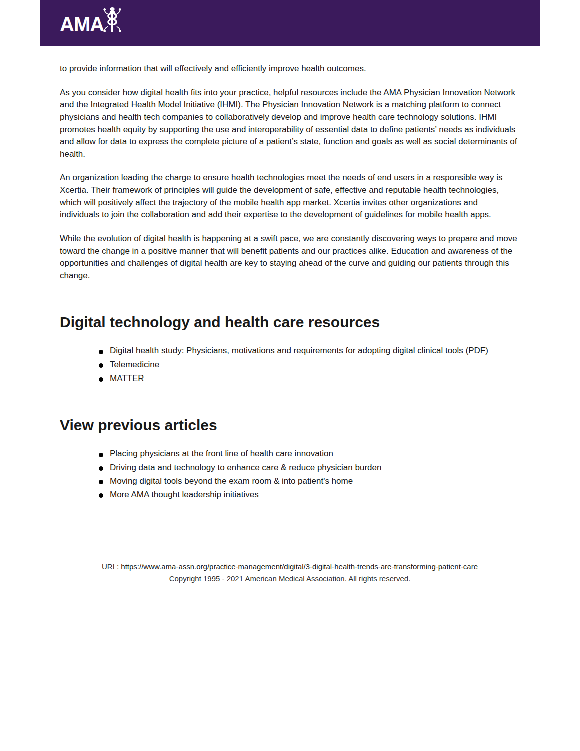AMA
to provide information that will effectively and efficiently improve health outcomes.
As you consider how digital health fits into your practice, helpful resources include the AMA Physician Innovation Network and the Integrated Health Model Initiative (IHMI). The Physician Innovation Network is a matching platform to connect physicians and health tech companies to collaboratively develop and improve health care technology solutions. IHMI promotes health equity by supporting the use and interoperability of essential data to define patients’ needs as individuals and allow for data to express the complete picture of a patient’s state, function and goals as well as social determinants of health.
An organization leading the charge to ensure health technologies meet the needs of end users in a responsible way is Xcertia. Their framework of principles will guide the development of safe, effective and reputable health technologies, which will positively affect the trajectory of the mobile health app market. Xcertia invites other organizations and individuals to join the collaboration and add their expertise to the development of guidelines for mobile health apps.
While the evolution of digital health is happening at a swift pace, we are constantly discovering ways to prepare and move toward the change in a positive manner that will benefit patients and our practices alike. Education and awareness of the opportunities and challenges of digital health are key to staying ahead of the curve and guiding our patients through this change.
Digital technology and health care resources
Digital health study: Physicians, motivations and requirements for adopting digital clinical tools (PDF)
Telemedicine
MATTER
View previous articles
Placing physicians at the front line of health care innovation
Driving data and technology to enhance care & reduce physician burden
Moving digital tools beyond the exam room & into patient's home
More AMA thought leadership initiatives
URL: https://www.ama-assn.org/practice-management/digital/3-digital-health-trends-are-transforming-patient-care
Copyright 1995 - 2021 American Medical Association. All rights reserved.